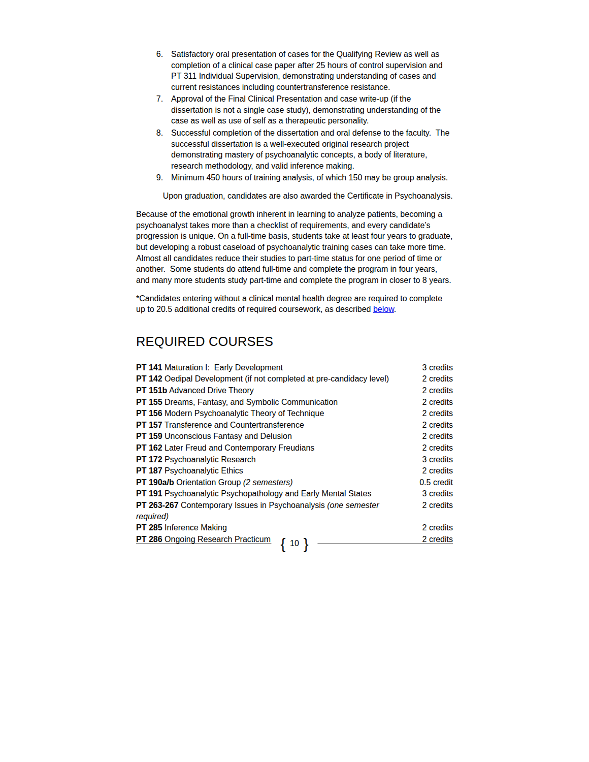Satisfactory oral presentation of cases for the Qualifying Review as well as completion of a clinical case paper after 25 hours of control supervision and PT 311 Individual Supervision, demonstrating understanding of cases and current resistances including countertransference resistance.
Approval of the Final Clinical Presentation and case write-up (if the dissertation is not a single case study), demonstrating understanding of the case as well as use of self as a therapeutic personality.
Successful completion of the dissertation and oral defense to the faculty. The successful dissertation is a well-executed original research project demonstrating mastery of psychoanalytic concepts, a body of literature, research methodology, and valid inference making.
Minimum 450 hours of training analysis, of which 150 may be group analysis.
Upon graduation, candidates are also awarded the Certificate in Psychoanalysis.
Because of the emotional growth inherent in learning to analyze patients, becoming a psychoanalyst takes more than a checklist of requirements, and every candidate’s progression is unique. On a full-time basis, students take at least four years to graduate, but developing a robust caseload of psychoanalytic training cases can take more time. Almost all candidates reduce their studies to part-time status for one period of time or another. Some students do attend full-time and complete the program in four years, and many more students study part-time and complete the program in closer to 8 years.
*Candidates entering without a clinical mental health degree are required to complete up to 20.5 additional credits of required coursework, as described below.
REQUIRED COURSES
| PT 141 Maturation I: Early Development | 3 credits |
| PT 142 Oedipal Development (if not completed at pre-candidacy level) | 2 credits |
| PT 151b Advanced Drive Theory | 2 credits |
| PT 155 Dreams, Fantasy, and Symbolic Communication | 2 credits |
| PT 156 Modern Psychoanalytic Theory of Technique | 2 credits |
| PT 157 Transference and Countertransference | 2 credits |
| PT 159 Unconscious Fantasy and Delusion | 2 credits |
| PT 162 Later Freud and Contemporary Freudians | 2 credits |
| PT 172 Psychoanalytic Research | 3 credits |
| PT 187 Psychoanalytic Ethics | 2 credits |
| PT 190a/b Orientation Group (2 semesters) | 0.5 credit |
| PT 191 Psychoanalytic Psychopathology and Early Mental States | 3 credits |
| PT 263-267 Contemporary Issues in Psychoanalysis (one semester required) | 2 credits |
| PT 285 Inference Making | 2 credits |
| PT 286 Ongoing Research Practicum | 2 credits |
{ 10 }